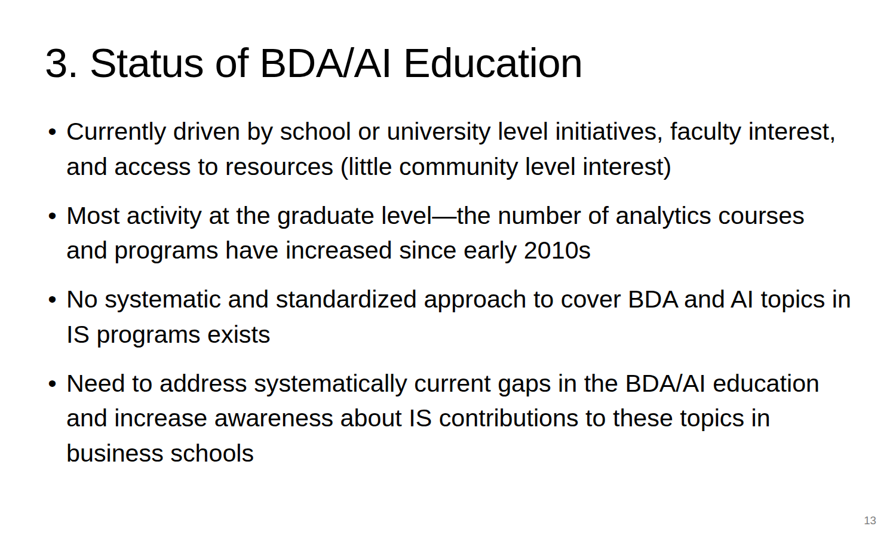3. Status of BDA/AI Education
Currently driven by school or university level initiatives, faculty interest, and access to resources (little community level interest)
Most activity at the graduate level—the number of analytics courses and programs have increased since early 2010s
No systematic and standardized approach to cover BDA and AI topics in IS programs exists
Need to address systematically current gaps in the BDA/AI education and increase awareness about IS contributions to these topics in business schools
13